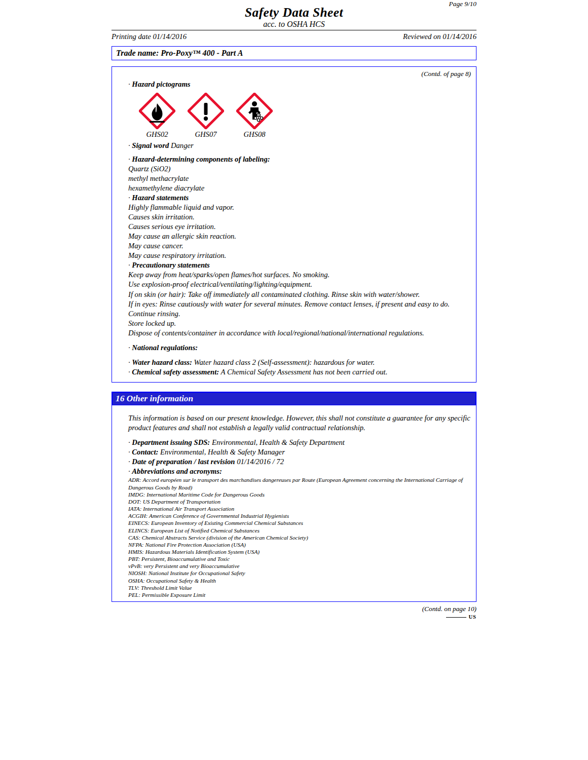Page 9/10
Safety Data Sheet
acc. to OSHA HCS
Printing date 01/14/2016 Reviewed on 01/14/2016
Trade name: Pro-Poxy™ 400 - Part A
(Contd. of page 8)
· Hazard pictograms
GHS02
GHS07
GHS08
· Signal word Danger
· Hazard-determining components of labeling:
Quartz (SiO2)
methyl methacrylate
hexamethylene diacrylate
· Hazard statements
Highly flammable liquid and vapor.
Causes skin irritation.
Causes serious eye irritation.
May cause an allergic skin reaction.
May cause cancer.
May cause respiratory irritation.
· Precautionary statements
Keep away from heat/sparks/open flames/hot surfaces. No smoking.
Use explosion-proof electrical/ventilating/lighting/equipment.
If on skin (or hair): Take off immediately all contaminated clothing. Rinse skin with water/shower.
If in eyes: Rinse cautiously with water for several minutes. Remove contact lenses, if present and easy to do. Continue rinsing.
Store locked up.
Dispose of contents/container in accordance with local/regional/national/international regulations.
· National regulations:
· Water hazard class: Water hazard class 2 (Self-assessment): hazardous for water.
· Chemical safety assessment: A Chemical Safety Assessment has not been carried out.
16 Other information
This information is based on our present knowledge. However, this shall not constitute a guarantee for any specific product features and shall not establish a legally valid contractual relationship.
· Department issuing SDS: Environmental, Health & Safety Department
· Contact: Environmental, Health & Safety Manager
· Date of preparation / last revision 01/14/2016 / 72
· Abbreviations and acronyms:
ADR: Accord européen sur le transport des marchandises dangereuses par Route (European Agreement concerning the International Carriage of Dangerous Goods by Road)
IMDG: International Maritime Code for Dangerous Goods
DOT: US Department of Transportation
IATA: International Air Transport Association
ACGIH: American Conference of Governmental Industrial Hygienists
EINECS: European Inventory of Existing Commercial Chemical Substances
ELINCS: European List of Notified Chemical Substances
CAS: Chemical Abstracts Service (division of the American Chemical Society)
NFPA: National Fire Protection Association (USA)
HMIS: Hazardous Materials Identification System (USA)
PBT: Persistent, Bioaccumulative and Toxic
vPvB: very Persistent and very Bioaccumulative
NIOSH: National Institute for Occupational Safety
OSHA: Occupational Safety & Health
TLV: Threshold Limit Value
PEL: Permissible Exposure Limit
(Contd. on page 10)
US